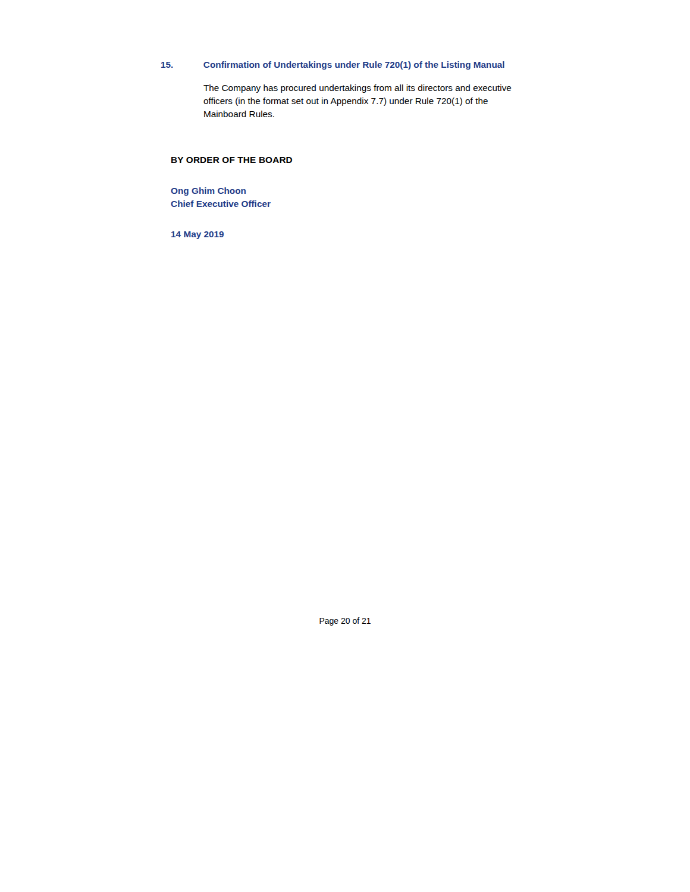15.
Confirmation of Undertakings under Rule 720(1) of the Listing Manual
The Company has procured undertakings from all its directors and executive officers (in the format set out in Appendix 7.7) under Rule 720(1) of the Mainboard Rules.
BY ORDER OF THE BOARD
Ong Ghim Choon
Chief Executive Officer
14 May 2019
Page 20 of 21